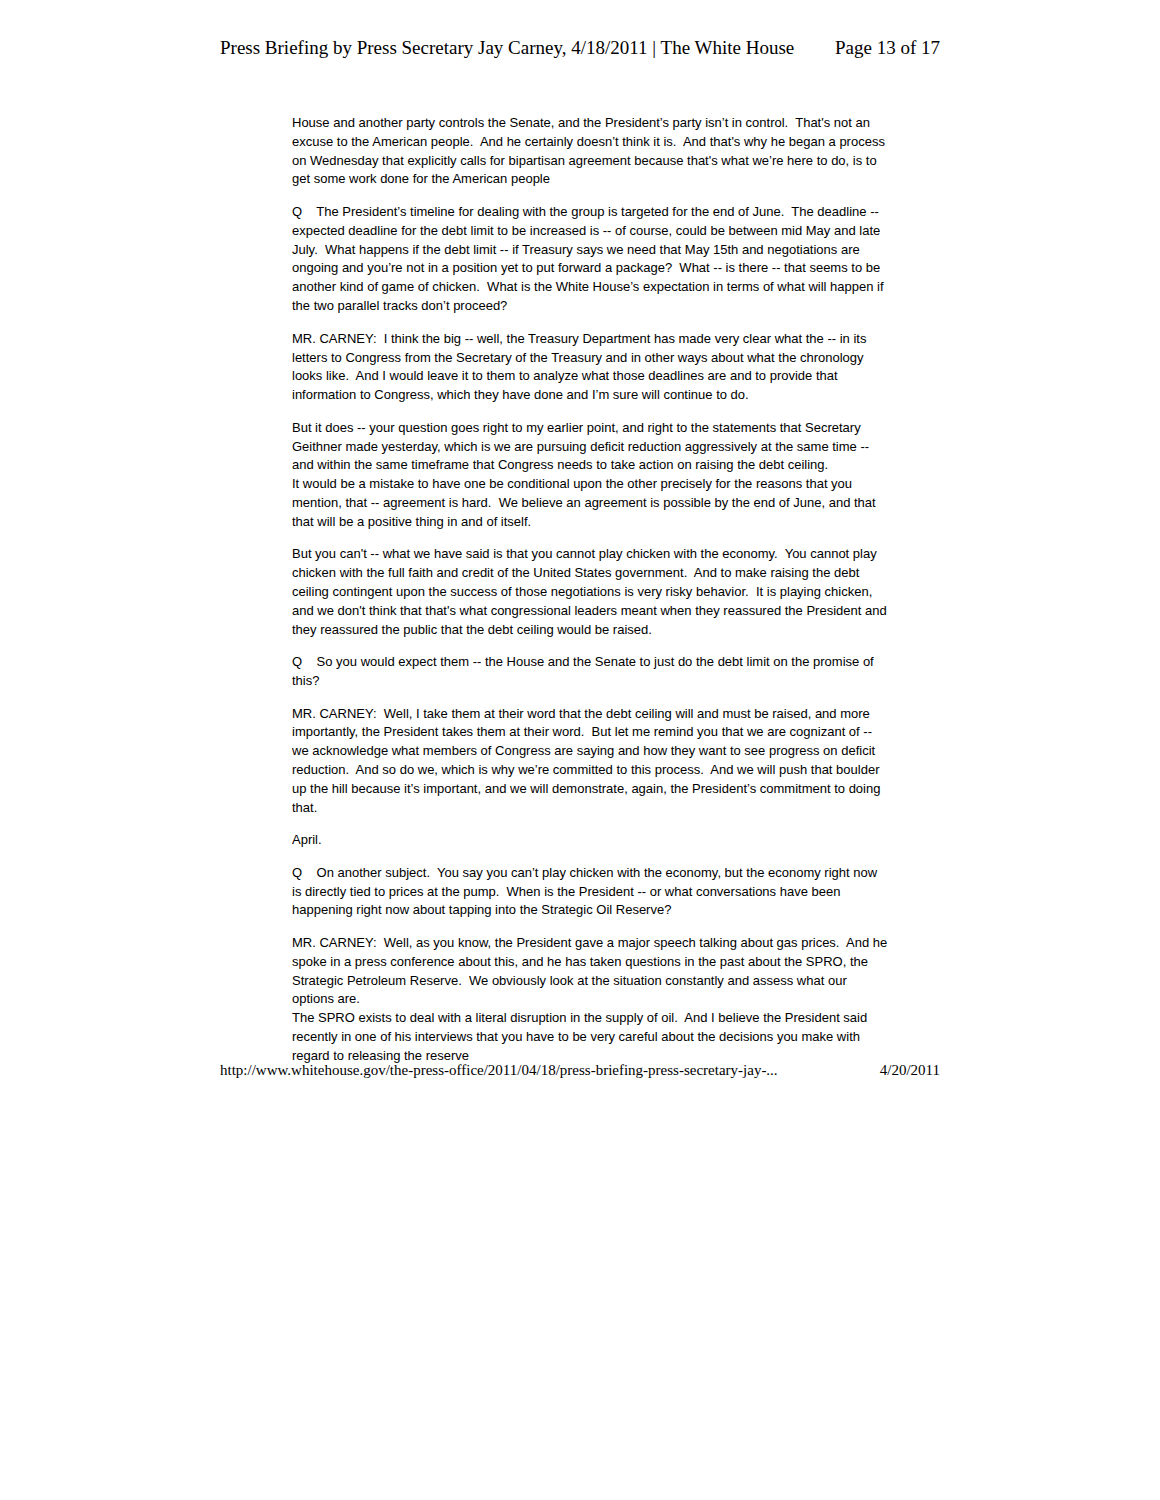Press Briefing by Press Secretary Jay Carney, 4/18/2011 | The White House
Page 13 of 17
House and another party controls the Senate, and the President’s party isn’t in control. That's not an excuse to the American people. And he certainly doesn’t think it is. And that's why he began a process on Wednesday that explicitly calls for bipartisan agreement because that's what we’re here to do, is to get some work done for the American people
Q The President’s timeline for dealing with the group is targeted for the end of June. The deadline -- expected deadline for the debt limit to be increased is -- of course, could be between mid May and late July. What happens if the debt limit -- if Treasury says we need that May 15th and negotiations are ongoing and you’re not in a position yet to put forward a package? What -- is there -- that seems to be another kind of game of chicken. What is the White House’s expectation in terms of what will happen if the two parallel tracks don’t proceed?
MR. CARNEY: I think the big -- well, the Treasury Department has made very clear what the -- in its letters to Congress from the Secretary of the Treasury and in other ways about what the chronology looks like. And I would leave it to them to analyze what those deadlines are and to provide that information to Congress, which they have done and I’m sure will continue to do.
But it does -- your question goes right to my earlier point, and right to the statements that Secretary Geithner made yesterday, which is we are pursuing deficit reduction aggressively at the same time -- and within the same timeframe that Congress needs to take action on raising the debt ceiling.
It would be a mistake to have one be conditional upon the other precisely for the reasons that you mention, that -- agreement is hard. We believe an agreement is possible by the end of June, and that that will be a positive thing in and of itself.
But you can't -- what we have said is that you cannot play chicken with the economy. You cannot play chicken with the full faith and credit of the United States government. And to make raising the debt ceiling contingent upon the success of those negotiations is very risky behavior. It is playing chicken, and we don't think that that's what congressional leaders meant when they reassured the President and they reassured the public that the debt ceiling would be raised.
Q So you would expect them -- the House and the Senate to just do the debt limit on the promise of this?
MR. CARNEY: Well, I take them at their word that the debt ceiling will and must be raised, and more importantly, the President takes them at their word. But let me remind you that we are cognizant of -- we acknowledge what members of Congress are saying and how they want to see progress on deficit reduction. And so do we, which is why we’re committed to this process. And we will push that boulder up the hill because it’s important, and we will demonstrate, again, the President’s commitment to doing that.
April.
Q On another subject. You say you can’t play chicken with the economy, but the economy right now is directly tied to prices at the pump. When is the President -- or what conversations have been happening right now about tapping into the Strategic Oil Reserve?
MR. CARNEY: Well, as you know, the President gave a major speech talking about gas prices. And he spoke in a press conference about this, and he has taken questions in the past about the SPRO, the Strategic Petroleum Reserve. We obviously look at the situation constantly and assess what our options are.
The SPRO exists to deal with a literal disruption in the supply of oil. And I believe the President said recently in one of his interviews that you have to be very careful about the decisions you make with regard to releasing the reserve
http://www.whitehouse.gov/the-press-office/2011/04/18/press-briefing-press-secretary-jay-...
4/20/2011